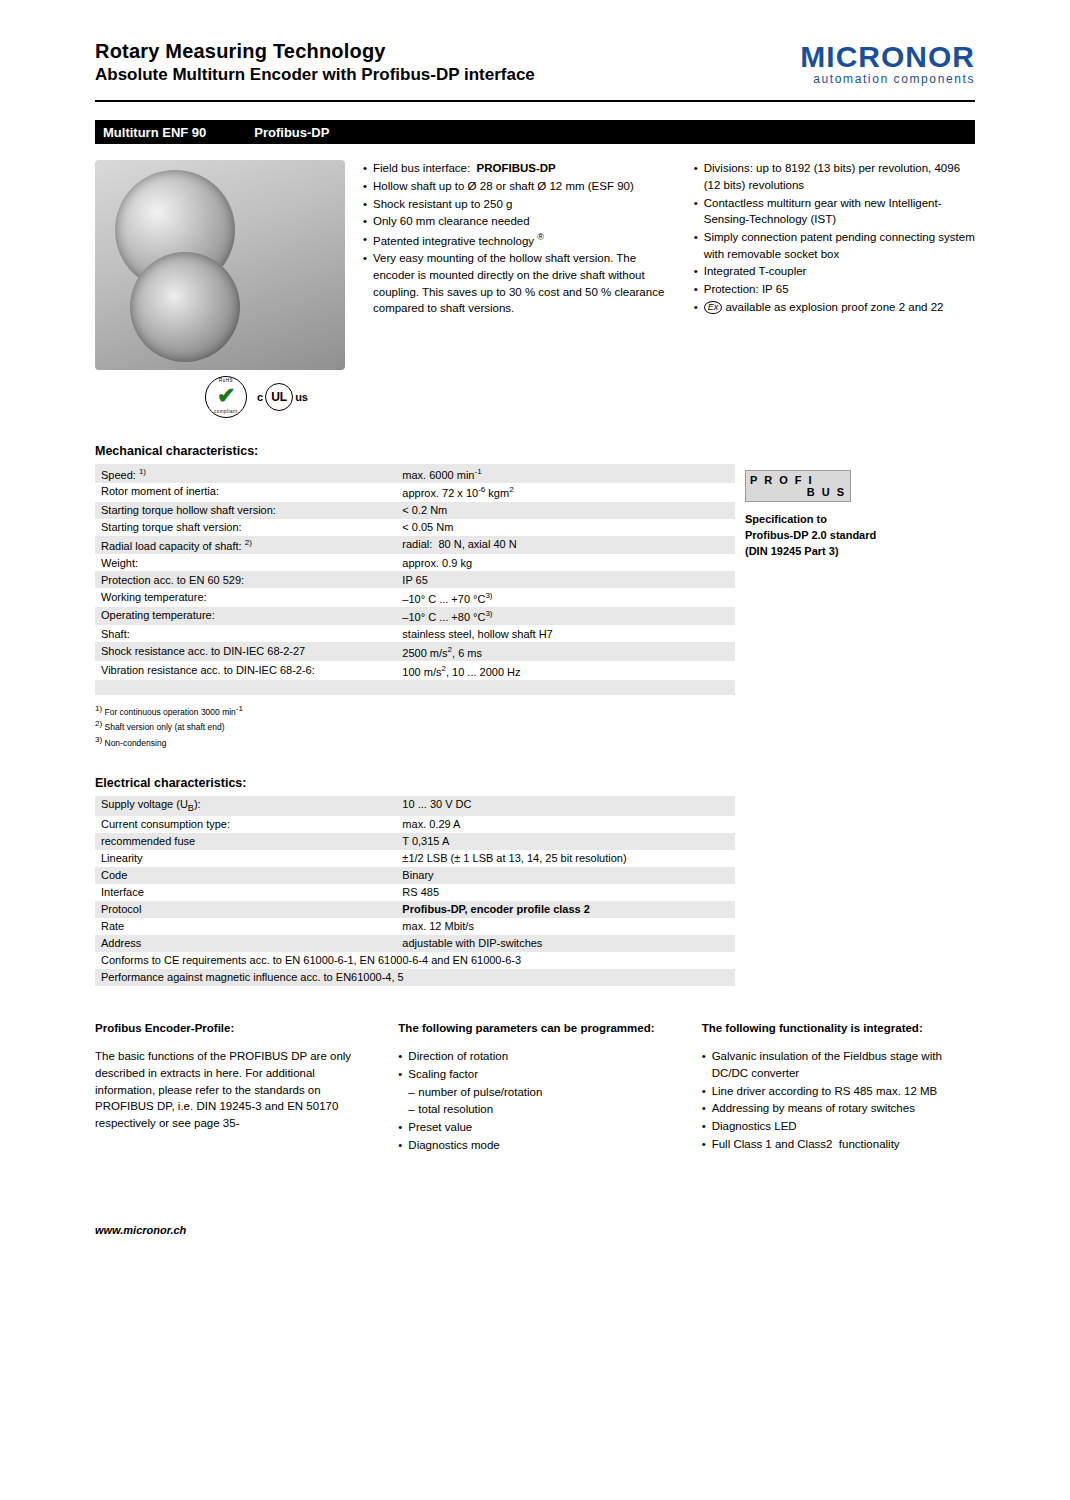Rotary Measuring Technology
Absolute Multiturn Encoder with Profibus-DP interface
MICRONOR
automation components
Multiturn ENF 90 Profibus-DP
RoHS
✔
compliant
cUL us
Field bus interface: PROFIBUS-DP
Hollow shaft up to Ø 28 or shaft Ø 12 mm (ESF 90)
Shock resistant up to 250 g
Only 60 mm clearance needed
Patented integrative technology ®
Very easy mounting of the hollow shaft version. The encoder is mounted directly on the drive shaft without coupling. This saves up to 30 % cost and 50 % clearance compared to shaft versions.
Divisions: up to 8192 (13 bits) per revolution, 4096 (12 bits) revolutions
Contactless multiturn gear with new Intelligent-Sensing-Technology (IST)
Simply connection patent pending connecting system with removable socket box
Integrated T-coupler
Protection: IP 65
Ex available as explosion proof zone 2 and 22
P R O F I
B U S
Specification to
Profibus-DP 2.0 standard
(DIN 19245 Part 3)
Mechanical characteristics:
| Speed: 1) | max. 6000 min -1 |
| Rotor moment of inertia: | approx. 72 x 10 -6 kgm 2 |
| Starting torque hollow shaft version: | < 0.2 Nm |
| Starting torque shaft version: | < 0.05 Nm |
| Radial load capacity of shaft: 2) | radial: 80 N, axial 40 N |
| Weight: | approx. 0.9 kg |
| Protection acc. to EN 60 529: | IP 65 |
| Working temperature: | –10° C ... +70 °C 3) |
| Operating temperature: | –10° C ... +80 °C 3) |
| Shaft: | stainless steel, hollow shaft H7 |
| Shock resistance acc. to DIN-IEC 68-2-27 | 2500 m/s 2 , 6 ms |
| Vibration resistance acc. to DIN-IEC 68-2-6: | 100 m/s 2 , 10 ... 2000 Hz |
1) For continuous operation 3000 min-1
2) Shaft version only (at shaft end)
3) Non-condensing
Electrical characteristics:
| Supply voltage (U B ): | 10 ... 30 V DC |
| Current consumption type: | max. 0.29 A |
| recommended fuse | T 0,315 A |
| Linearity | ±1/2 LSB (± 1 LSB at 13, 14, 25 bit resolution) |
| Code | Binary |
| Interface | RS 485 |
| Protocol | Profibus-DP, encoder profile class 2 |
| Rate | max. 12 Mbit/s |
| Address | adjustable with DIP-switches |
| Conforms to CE requirements acc. to EN 61000-6-1, EN 61000-6-4 and EN 61000-6-3 |
| Performance against magnetic influence acc. to EN61000-4, 5 |
Profibus Encoder-Profile:
The basic functions of the PROFIBUS DP are only described in extracts in here. For additional information, please refer to the standards on PROFIBUS DP, i.e. DIN 19245-3 and EN 50170 respectively or see page 35-
The following parameters can be programmed:
Direction of rotation
Scaling factor
number of pulse/rotation
total resolution
Preset value
Diagnostics mode
The following functionality is integrated:
Galvanic insulation of the Fieldbus stage with DC/DC converter
Line driver according to RS 485 max. 12 MB
Addressing by means of rotary switches
Diagnostics LED
Full Class 1 and Class2 functionality
www.micronor.ch